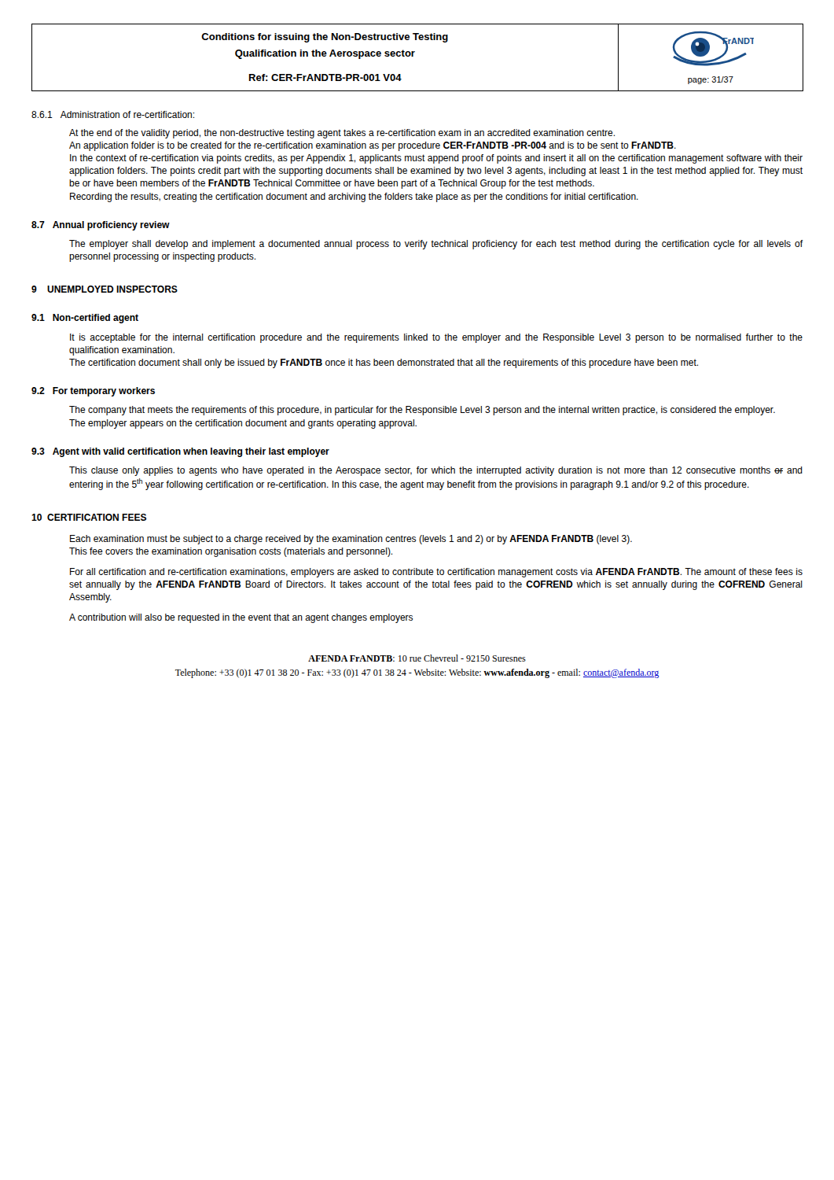Conditions for issuing the Non-Destructive Testing
Qualification in the Aerospace sector
Ref: CER-FrANDTB-PR-001 V04
FrANDTB
page: 31/37
8.6.1 Administration of re-certification:
At the end of the validity period, the non-destructive testing agent takes a re-certification exam in an accredited examination centre.
An application folder is to be created for the re-certification examination as per procedure CER-FrANDTB -PR-004 and is to be sent to FrANDTB.
In the context of re-certification via points credits, as per Appendix 1, applicants must append proof of points and insert it all on the certification management software with their application folders. The points credit part with the supporting documents shall be examined by two level 3 agents, including at least 1 in the test method applied for. They must be or have been members of the FrANDTB Technical Committee or have been part of a Technical Group for the test methods.
Recording the results, creating the certification document and archiving the folders take place as per the conditions for initial certification.
8.7 Annual proficiency review
The employer shall develop and implement a documented annual process to verify technical proficiency for each test method during the certification cycle for all levels of personnel processing or inspecting products.
9 UNEMPLOYED INSPECTORS
9.1 Non-certified agent
It is acceptable for the internal certification procedure and the requirements linked to the employer and the Responsible Level 3 person to be normalised further to the qualification examination.
The certification document shall only be issued by FrANDTB once it has been demonstrated that all the requirements of this procedure have been met.
9.2 For temporary workers
The company that meets the requirements of this procedure, in particular for the Responsible Level 3 person and the internal written practice, is considered the employer.
The employer appears on the certification document and grants operating approval.
9.3 Agent with valid certification when leaving their last employer
This clause only applies to agents who have operated in the Aerospace sector, for which the interrupted activity duration is not more than 12 consecutive months or and entering in the 5th year following certification or re-certification. In this case, the agent may benefit from the provisions in paragraph 9.1 and/or 9.2 of this procedure.
10 CERTIFICATION FEES
Each examination must be subject to a charge received by the examination centres (levels 1 and 2) or by AFENDA FrANDTB (level 3).
This fee covers the examination organisation costs (materials and personnel).
For all certification and re-certification examinations, employers are asked to contribute to certification management costs via AFENDA FrANDTB. The amount of these fees is set annually by the AFENDA FrANDTB Board of Directors. It takes account of the total fees paid to the COFREND which is set annually during the COFREND General Assembly.
A contribution will also be requested in the event that an agent changes employers
AFENDA FrANDTB: 10 rue Chevreul - 92150 Suresnes
Telephone: +33 (0)1 47 01 38 20 - Fax: +33 (0)1 47 01 38 24 - Website: Website: www.afenda.org - email: contact@afenda.org